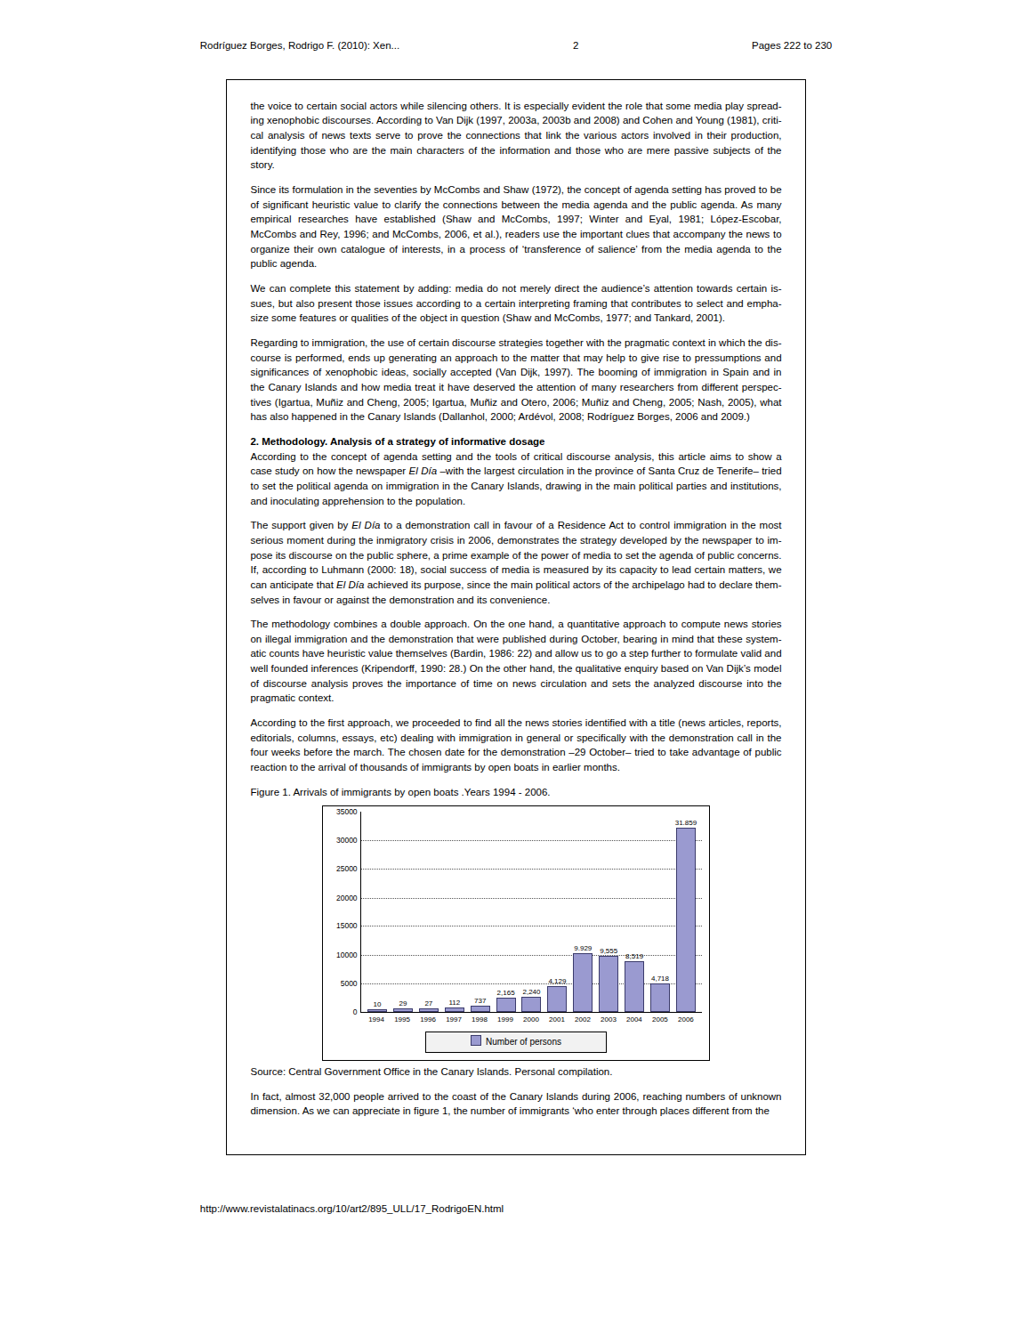Rodríguez Borges, Rodrigo F. (2010): Xen...
2
Pages 222 to 230
the voice to certain social actors while silencing others. It is especially evident the role that some media play spreading xenophobic discourses. According to Van Dijk (1997, 2003a, 2003b and 2008) and Cohen and Young (1981), critical analysis of news texts serve to prove the connections that link the various actors involved in their production, identifying those who are the main characters of the information and those who are mere passive subjects of the story.
Since its formulation in the seventies by McCombs and Shaw (1972), the concept of agenda setting has proved to be of significant heuristic value to clarify the connections between the media agenda and the public agenda. As many empirical researches have established (Shaw and McCombs, 1997; Winter and Eyal, 1981; López-Escobar, McCombs and Rey, 1996; and McCombs, 2006, et al.), readers use the important clues that accompany the news to organize their own catalogue of interests, in a process of ‘transference of salience’ from the media agenda to the public agenda.
We can complete this statement by adding: media do not merely direct the audience’s attention towards certain issues, but also present those issues according to a certain interpreting framing that contributes to select and emphasize some features or qualities of the object in question (Shaw and McCombs, 1977; and Tankard, 2001).
Regarding to immigration, the use of certain discourse strategies together with the pragmatic context in which the discourse is performed, ends up generating an approach to the matter that may help to give rise to pressumptions and significances of xenophobic ideas, socially accepted (Van Dijk, 1997). The booming of immigration in Spain and in the Canary Islands and how media treat it have deserved the attention of many researchers from different perspectives (Igartua, Muñiz and Cheng, 2005; Igartua, Muñiz and Otero, 2006; Muñiz and Cheng, 2005; Nash, 2005), what has also happened in the Canary Islands (Dallanhol, 2000; Ardévol, 2008; Rodríguez Borges, 2006 and 2009.)
2. Methodology. Analysis of a strategy of informative dosage
According to the concept of agenda setting and the tools of critical discourse analysis, this article aims to show a case study on how the newspaper El Día –with the largest circulation in the province of Santa Cruz de Tenerife– tried to set the political agenda on immigration in the Canary Islands, drawing in the main political parties and institutions, and inoculating apprehension to the population.
The support given by El Día to a demonstration call in favour of a Residence Act to control immigration in the most serious moment during the inmigratory crisis in 2006, demonstrates the strategy developed by the newspaper to impose its discourse on the public sphere, a prime example of the power of media to set the agenda of public concerns. If, according to Luhmann (2000: 18), social success of media is measured by its capacity to lead certain matters, we can anticipate that El Día achieved its purpose, since the main political actors of the archipelago had to declare themselves in favour or against the demonstration and its convenience.
The methodology combines a double approach. On the one hand, a quantitative approach to compute news stories on illegal immigration and the demonstration that were published during October, bearing in mind that these systematic counts have heuristic value themselves (Bardin, 1986: 22) and allow us to go a step further to formulate valid and well founded inferences (Kripendorff, 1990: 28.) On the other hand, the qualitative enquiry based on Van Dijk’s model of discourse analysis proves the importance of time on news circulation and sets the analyzed discourse into the pragmatic context.
According to the first approach, we proceeded to find all the news stories identified with a title (news articles, reports, editorials, columns, essays, etc) dealing with immigration in general or specifically with the demonstration call in the four weeks before the march. The chosen date for the demonstration –29 October– tried to take advantage of public reaction to the arrival of thousands of immigrants by open boats in earlier months.
Figure 1. Arrivals of immigrants by open boats .Years 1994 - 2006.
35000
30000
25000
20000
15000
10000
5000
0
10
29
27
112
737
2,165
2,240
4,129
9.929
9,555
8,519
4,718
31.859
1994
1995
1996
1997
1998
1999
2000
2001
2002
2003
2004
2005
2006
Number of persons
Source: Central Government Office in the Canary Islands. Personal compilation.
In fact, almost 32,000 people arrived to the coast of the Canary Islands during 2006, reaching numbers of unknown dimension. As we can appreciate in figure 1, the number of immigrants ‘who enter through places different from the
http://www.revistalatinacs.org/10/art2/895_ULL/17_RodrigoEN.html